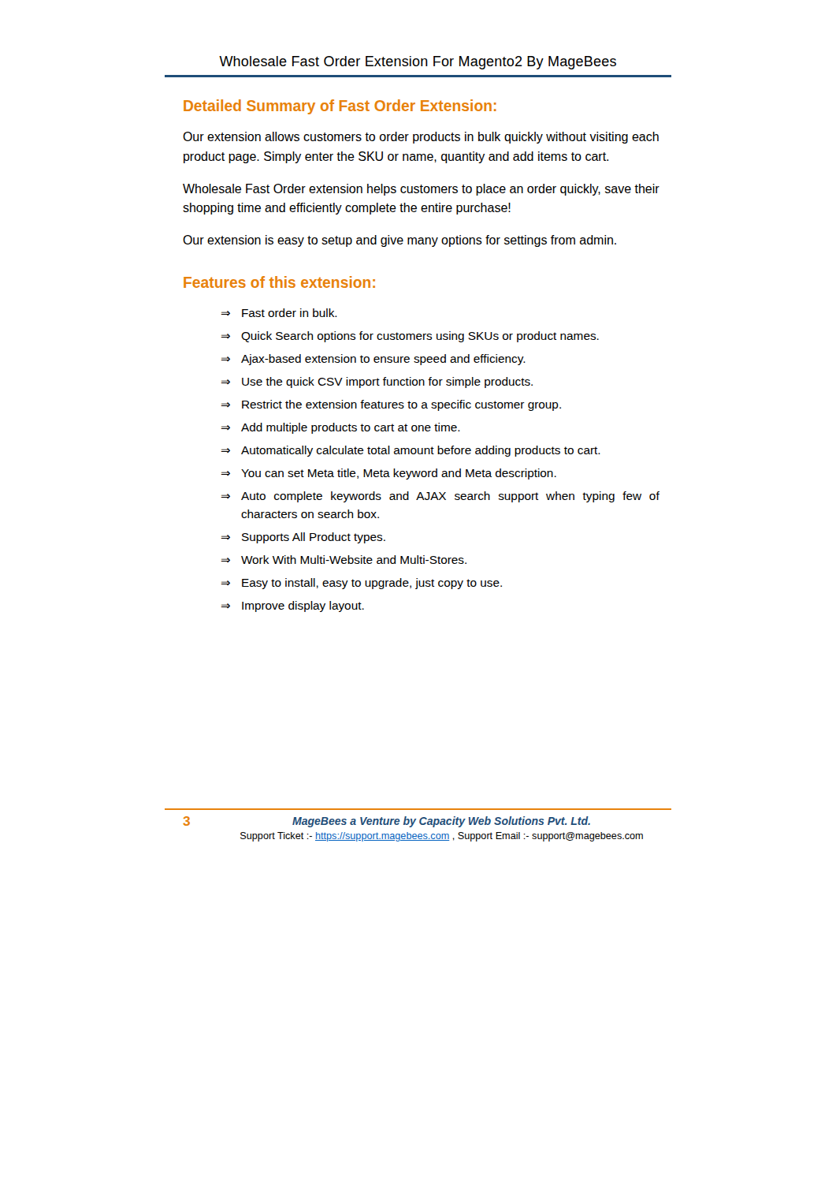Wholesale Fast Order Extension For Magento2 By MageBees
Detailed Summary of Fast Order Extension:
Our extension allows customers to order products in bulk quickly without visiting each product page. Simply enter the SKU or name, quantity and add items to cart.
Wholesale Fast Order extension helps customers to place an order quickly, save their shopping time and efficiently complete the entire purchase!
Our extension is easy to setup and give many options for settings from admin.
Features of this extension:
Fast order in bulk.
Quick Search options for customers using SKUs or product names.
Ajax-based extension to ensure speed and efficiency.
Use the quick CSV import function for simple products.
Restrict the extension features to a specific customer group.
Add multiple products to cart at one time.
Automatically calculate total amount before adding products to cart.
You can set Meta title, Meta keyword and Meta description.
Auto complete keywords and AJAX search support when typing few of characters on search box.
Supports All Product types.
Work With Multi-Website and Multi-Stores.
Easy to install, easy to upgrade, just copy to use.
Improve display layout.
3
MageBees a Venture by Capacity Web Solutions Pvt. Ltd.
Support Ticket :- https://support.magebees.com , Support Email :- support@magebees.com